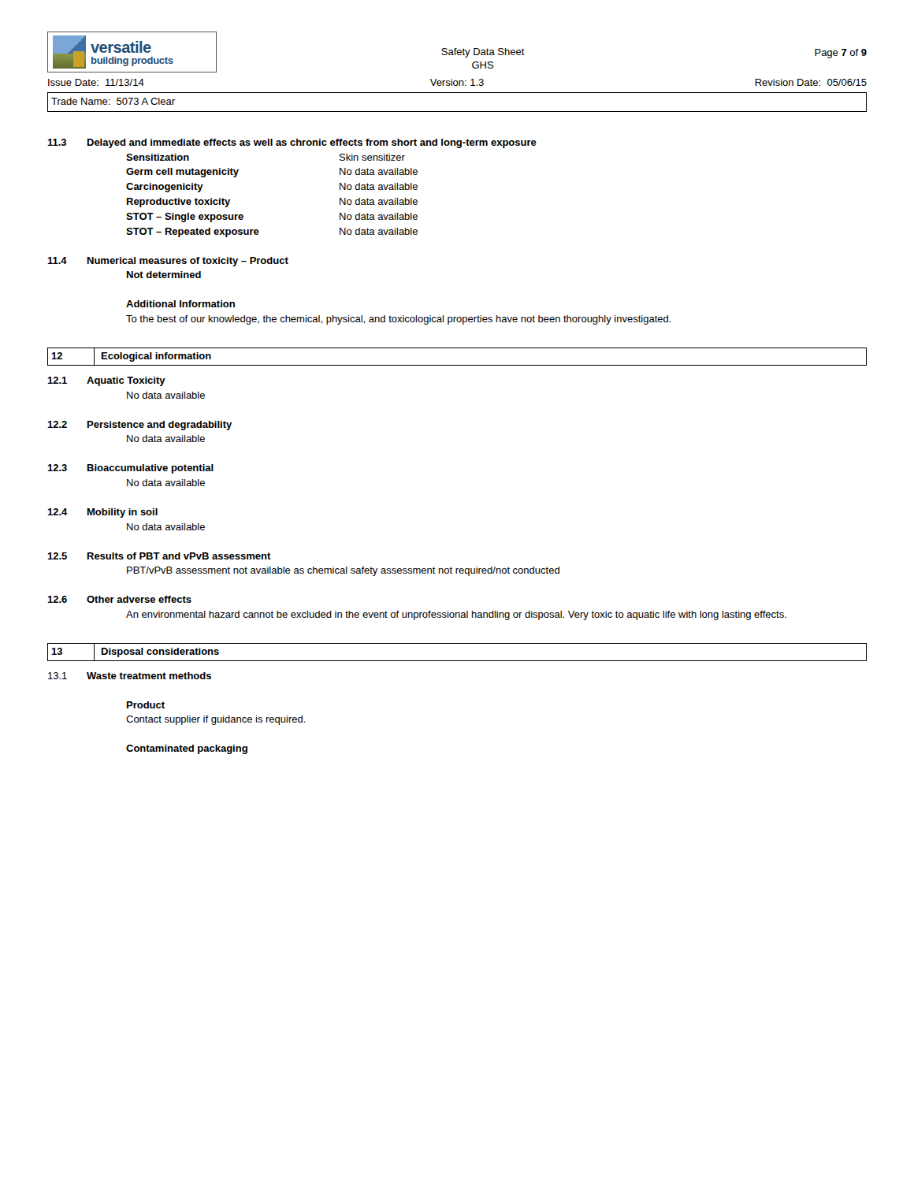versatile
building products
Safety Data Sheet
GHS
Page 7 of 9
Issue Date: 11/13/14
Version: 1.3
Revision Date: 05/06/15
Trade Name: 5073 A Clear
11.3 Delayed and immediate effects as well as chronic effects from short and long-term exposure
Sensitization Skin sensitizer
Germ cell mutagenicity No data available
Carcinogenicity No data available
Reproductive toxicity No data available
STOT – Single exposure No data available
STOT – Repeated exposure No data available
11.4 Numerical measures of toxicity – Product
Not determined
Additional Information
To the best of our knowledge, the chemical, physical, and toxicological properties have not been thoroughly investigated.
12
Ecological information
12.1 Aquatic Toxicity
No data available
12.2 Persistence and degradability
No data available
12.3 Bioaccumulative potential
No data available
12.4 Mobility in soil
No data available
12.5 Results of PBT and vPvB assessment
PBT/vPvB assessment not available as chemical safety assessment not required/not conducted
12.6 Other adverse effects
An environmental hazard cannot be excluded in the event of unprofessional handling or disposal. Very toxic to aquatic life with long lasting effects.
13
Disposal considerations
13.1 Waste treatment methods
Product
Contact supplier if guidance is required.
Contaminated packaging